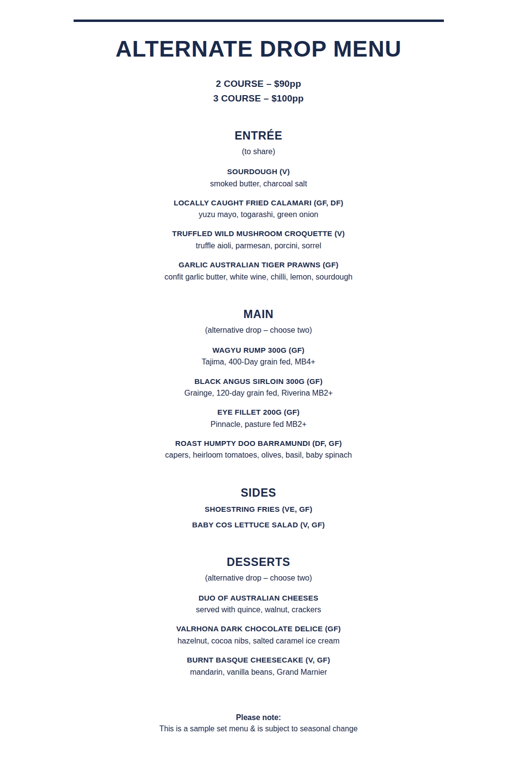ALTERNATE DROP MENU
2 COURSE – $90pp
3 COURSE – $100pp
ENTRÉE
(to share)
Sourdough (V)
smoked butter, charcoal salt
Locally Caught Fried Calamari (GF, DF)
yuzu mayo, togarashi, green onion
Truffled Wild Mushroom Croquette (V)
truffle aioli, parmesan, porcini, sorrel
Garlic Australian Tiger Prawns (GF)
confit garlic butter, white wine, chilli, lemon, sourdough
MAIN
(alternative drop – choose two)
Wagyu Rump 300g (GF)
Tajima, 400-Day grain fed, MB4+
Black Angus Sirloin 300g (GF)
Grainge, 120-day grain fed, Riverina MB2+
Eye Fillet 200g (GF)
Pinnacle, pasture fed MB2+
Roast Humpty Doo Barramundi (DF, GF)
capers, heirloom tomatoes, olives, basil, baby spinach
SIDES
Shoestring Fries (VE, GF)
Baby Cos Lettuce Salad (V, GF)
DESSERTS
(alternative drop – choose two)
Duo of Australian Cheeses
served with quince, walnut, crackers
Valrhona Dark Chocolate Delice (GF)
hazelnut, cocoa nibs, salted caramel ice cream
Burnt Basque Cheesecake (V, GF)
mandarin, vanilla beans, Grand Marnier
Please note:
This is a sample set menu & is subject to seasonal change